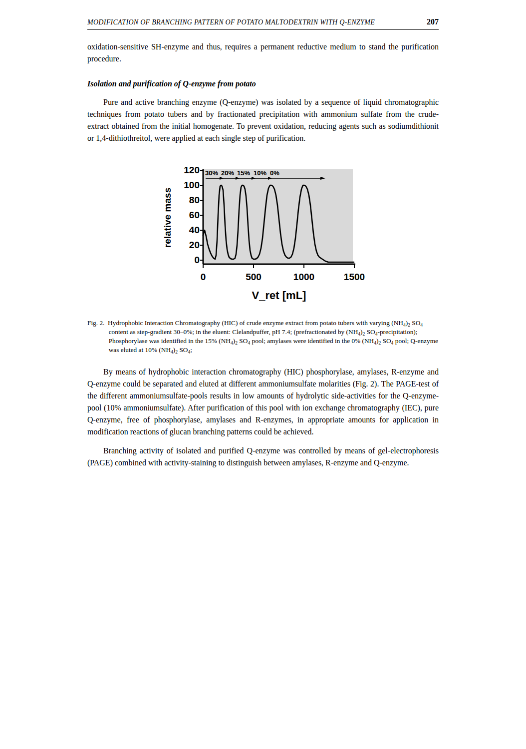Modification of branching pattern of potato maltodextrin with Q-enzyme 207
oxidation-sensitive SH-enzyme and thus, requires a permanent reductive medium to stand the purification procedure.
Isolation and purification of Q-enzyme from potato
Pure and active branching enzyme (Q-enzyme) was isolated by a sequence of liquid chromatographic techniques from potato tubers and by fractionated precipitation with ammonium sulfate from the crude-extract obtained from the initial homogenate. To prevent oxidation, reducing agents such as sodiumdithionit or 1,4-dithiothreitol, were applied at each single step of purification.
120 100 80 60 40 20 0 0 500 1000 1500 30% 20% 15% 10% 0% relative mass V_ret [mL]
Fig. 2. Hydrophobic Interaction Chromatography (HIC) of crude enzyme extract from potato tubers with varying (NH4)2 SO4 content as step-gradient 30–0%; in the eluent: Clelandpuffer, pH 7.4; (prefractionated by (NH4)2 SO4-precipitation); Phosphorylase was identified in the 15% (NH4)2 SO4 pool; amylases were identified in the 0% (NH4)2 SO4 pool; Q-enzyme was eluted at 10% (NH4)2 SO4;
By means of hydrophobic interaction chromatography (HIC) phosphorylase, amylases, R-enzyme and Q-enzyme could be separated and eluted at different ammoniumsulfate molarities (Fig. 2). The PAGE-test of the different ammoniumsulfate-pools results in low amounts of hydrolytic side-activities for the Q-enzyme-pool (10% ammoniumsulfate). After purification of this pool with ion exchange chromatography (IEC), pure Q-enzyme, free of phosphorylase, amylases and R-enzymes, in appropriate amounts for application in modification reactions of glucan branching patterns could be achieved.
Branching activity of isolated and purified Q-enzyme was controlled by means of gel-electrophoresis (PAGE) combined with activity-staining to distinguish between amylases, R-enzyme and Q-enzyme.